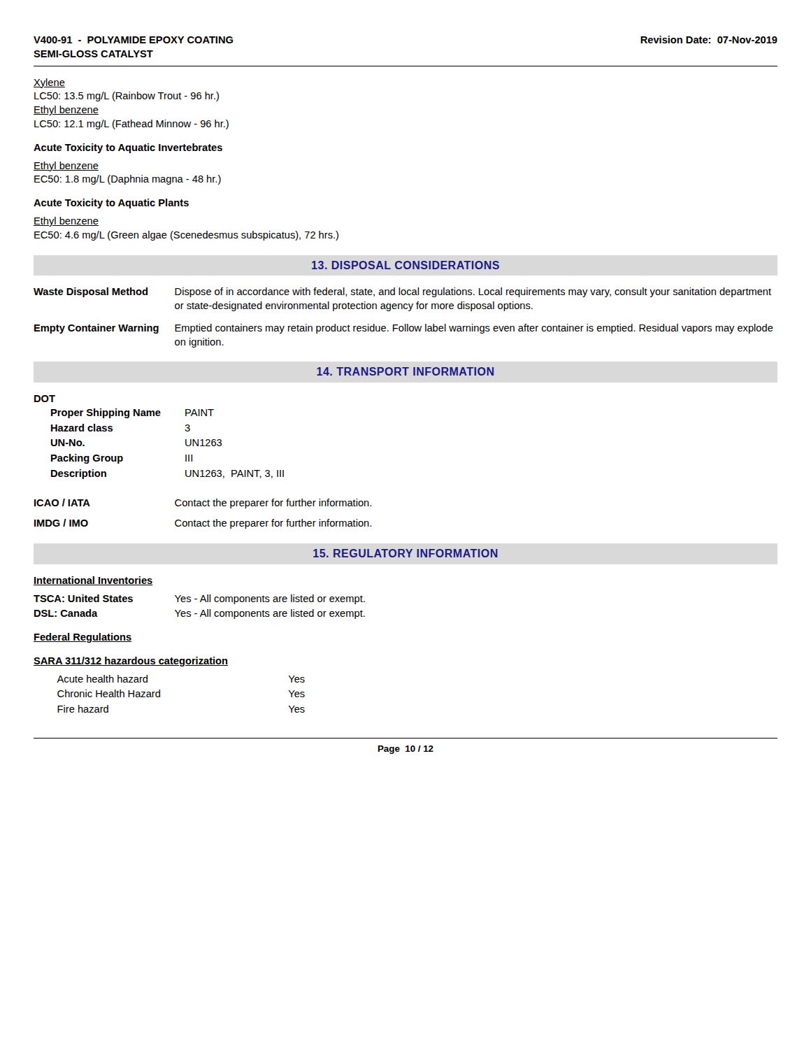V400-91 - POLYAMIDE EPOXY COATING
SEMI-GLOSS CATALYST
Revision Date: 07-Nov-2019
Xylene
LC50: 13.5 mg/L (Rainbow Trout - 96 hr.)
Ethyl benzene
LC50: 12.1 mg/L (Fathead Minnow - 96 hr.)
Acute Toxicity to Aquatic Invertebrates
Ethyl benzene
EC50: 1.8 mg/L (Daphnia magna - 48 hr.)
Acute Toxicity to Aquatic Plants
Ethyl benzene
EC50: 4.6 mg/L (Green algae (Scenedesmus subspicatus), 72 hrs.)
13. DISPOSAL CONSIDERATIONS
Waste Disposal Method
Dispose of in accordance with federal, state, and local regulations. Local requirements may vary, consult your sanitation department or state-designated environmental protection agency for more disposal options.
Empty Container Warning
Emptied containers may retain product residue. Follow label warnings even after container is emptied. Residual vapors may explode on ignition.
14. TRANSPORT INFORMATION
DOT
| Proper Shipping Name | PAINT |
| Hazard class | 3 |
| UN-No. | UN1263 |
| Packing Group | III |
| Description | UN1263, PAINT, 3, III |
ICAO / IATA
Contact the preparer for further information.
IMDG / IMO
Contact the preparer for further information.
15. REGULATORY INFORMATION
International Inventories
TSCA: United States
Yes - All components are listed or exempt.
DSL: Canada
Yes - All components are listed or exempt.
Federal Regulations
SARA 311/312 hazardous categorization
| Acute health hazard | Yes |
| Chronic Health Hazard | Yes |
| Fire hazard | Yes |
Page 10 / 12